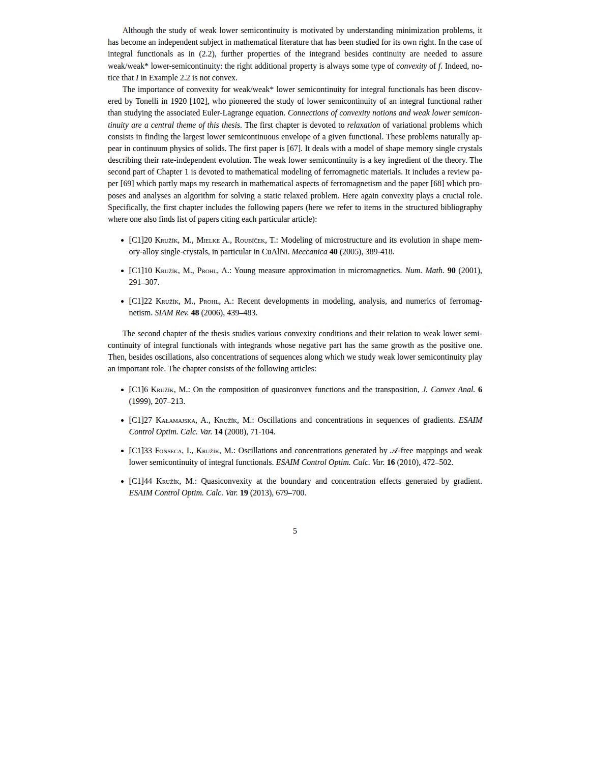Although the study of weak lower semicontinuity is motivated by understanding minimization problems, it has become an independent subject in mathematical literature that has been studied for its own right. In the case of integral functionals as in (2.2), further properties of the integrand besides continuity are needed to assure weak/weak* lower-semicontinuity: the right additional property is always some type of convexity of f. Indeed, notice that I in Example 2.2 is not convex.
The importance of convexity for weak/weak* lower semicontinuity for integral functionals has been discovered by Tonelli in 1920 [102], who pioneered the study of lower semicontinuity of an integral functional rather than studying the associated Euler-Lagrange equation. Connections of convexity notions and weak lower semicontinuity are a central theme of this thesis. The first chapter is devoted to relaxation of variational problems which consists in finding the largest lower semicontinuous envelope of a given functional. These problems naturally appear in continuum physics of solids. The first paper is [67]. It deals with a model of shape memory single crystals describing their rate-independent evolution. The weak lower semicontinuity is a key ingredient of the theory. The second part of Chapter 1 is devoted to mathematical modeling of ferromagnetic materials. It includes a review paper [69] which partly maps my research in mathematical aspects of ferromagnetism and the paper [68] which proposes and analyses an algorithm for solving a static relaxed problem. Here again convexity plays a crucial role. Specifically, the first chapter includes the following papers (here we refer to items in the structured bibliography where one also finds list of papers citing each particular article):
[C1]20 Kružík, M., Mielke A., Roubíček, T.: Modeling of microstructure and its evolution in shape memory-alloy single-crystals, in particular in CuAlNi. Meccanica 40 (2005), 389-418.
[C1]10 Kružík, M., Prohl, A.: Young measure approximation in micromagnetics. Num. Math. 90 (2001), 291–307.
[C1]22 Kružík, M., Prohl, A.: Recent developments in modeling, analysis, and numerics of ferromagnetism. SIAM Rev. 48 (2006), 439–483.
The second chapter of the thesis studies various convexity conditions and their relation to weak lower semicontinuity of integral functionals with integrands whose negative part has the same growth as the positive one. Then, besides oscillations, also concentrations of sequences along which we study weak lower semicontinuity play an important role. The chapter consists of the following articles:
[C1]6 Kružík, M.: On the composition of quasiconvex functions and the transposition, J. Convex Anal. 6 (1999), 207–213.
[C1]27 Kałamajska, A., Kružík, M.: Oscillations and concentrations in sequences of gradients. ESAIM Control Optim. Calc. Var. 14 (2008), 71-104.
[C1]33 Fonseca, I., Kružík, M.: Oscillations and concentrations generated by 𝒜-free mappings and weak lower semicontinuity of integral functionals. ESAIM Control Optim. Calc. Var. 16 (2010), 472–502.
[C1]44 Kružík, M.: Quasiconvexity at the boundary and concentration effects generated by gradient. ESAIM Control Optim. Calc. Var. 19 (2013), 679–700.
5